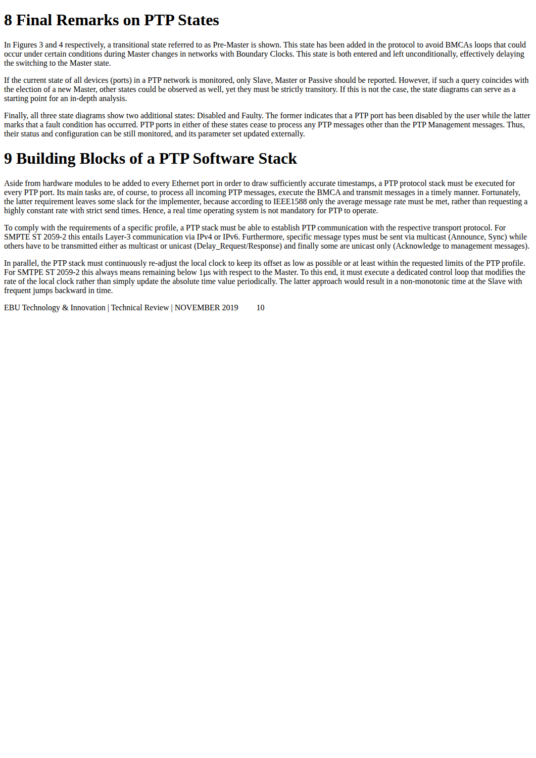8 Final Remarks on PTP States
In Figures 3 and 4 respectively, a transitional state referred to as Pre-Master is shown. This state has been added in the protocol to avoid BMCAs loops that could occur under certain conditions during Master changes in networks with Boundary Clocks. This state is both entered and left unconditionally, effectively delaying the switching to the Master state.
If the current state of all devices (ports) in a PTP network is monitored, only Slave, Master or Passive should be reported. However, if such a query coincides with the election of a new Master, other states could be observed as well, yet they must be strictly transitory. If this is not the case, the state diagrams can serve as a starting point for an in-depth analysis.
Finally, all three state diagrams show two additional states: Disabled and Faulty. The former indicates that a PTP port has been disabled by the user while the latter marks that a fault condition has occurred. PTP ports in either of these states cease to process any PTP messages other than the PTP Management messages. Thus, their status and configuration can be still monitored, and its parameter set updated externally.
9 Building Blocks of a PTP Software Stack
Aside from hardware modules to be added to every Ethernet port in order to draw sufficiently accurate timestamps, a PTP protocol stack must be executed for every PTP port. Its main tasks are, of course, to process all incoming PTP messages, execute the BMCA and transmit messages in a timely manner. Fortunately, the latter requirement leaves some slack for the implementer, because according to IEEE1588 only the average message rate must be met, rather than requesting a highly constant rate with strict send times. Hence, a real time operating system is not mandatory for PTP to operate.
To comply with the requirements of a specific profile, a PTP stack must be able to establish PTP communication with the respective transport protocol. For SMPTE ST 2059-2 this entails Layer-3 communication via IPv4 or IPv6. Furthermore, specific message types must be sent via multicast (Announce, Sync) while others have to be transmitted either as multicast or unicast (Delay_Request/Response) and finally some are unicast only (Acknowledge to management messages).
In parallel, the PTP stack must continuously re-adjust the local clock to keep its offset as low as possible or at least within the requested limits of the PTP profile. For SMTPE ST 2059-2 this always means remaining below 1µs with respect to the Master. To this end, it must execute a dedicated control loop that modifies the rate of the local clock rather than simply update the absolute time value periodically. The latter approach would result in a non-monotonic time at the Slave with frequent jumps backward in time.
EBU Technology & Innovation | Technical Review | NOVEMBER 2019 10